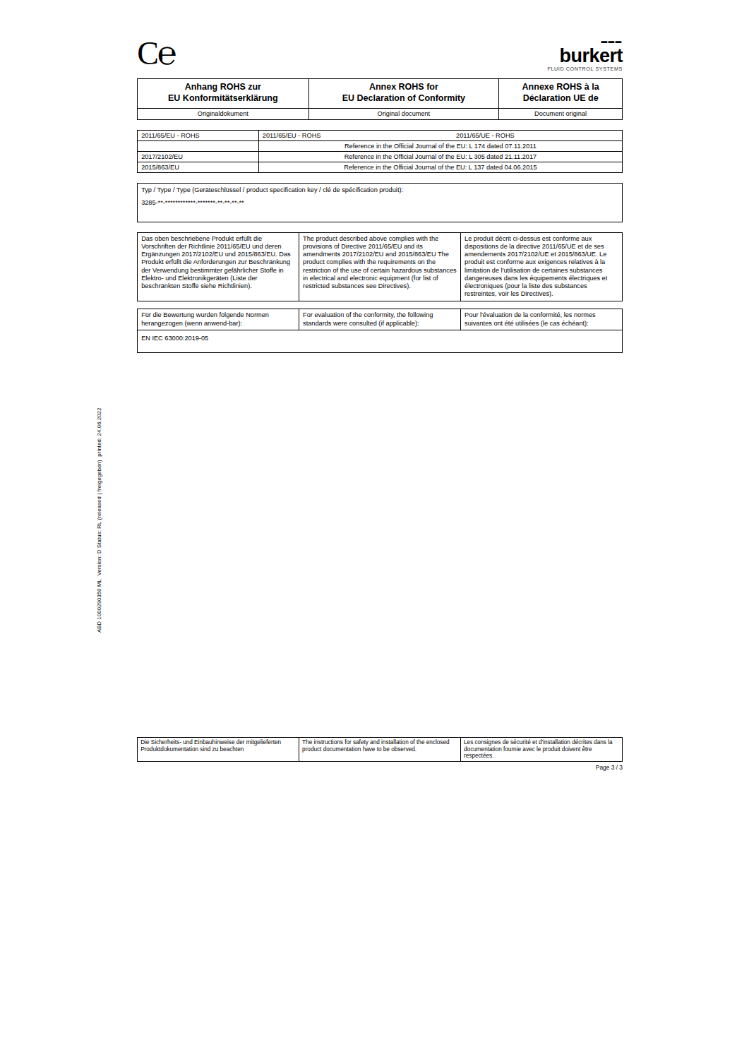ABD 1000290350 ML Version: D Status: RL (released | freigegeben) printed: 24.06.2022
C℮
━━━
burkert
FLUID CONTROL SYSTEMS
| Anhang ROHS zur EU Konformitätserklärung | Annex ROHS for EU Declaration of Conformity | Annexe ROHS à la Déclaration UE de |
| Originaldokument | Original document | Document original |
| 2011/65/EU - ROHS | 2011/65/EU - ROHS | 2011/65/UE - ROHS |
| | Reference in the Official Journal of the EU: L 174 dated 07.11.2011 |
| 2017/2102/EU | Reference in the Official Journal of the EU: L 305 dated 21.11.2017 |
| 2015/863/EU | Reference in the Official Journal of the EU: L 137 dated 04.06.2015 |
| Typ / Type / Type (Geräteschlüssel / product specification key / clé de spécification produit): 3285-**-************-*******-**-**-**-** |
| Das oben beschriebene Produkt erfüllt die Vorschriften der Richtlinie 2011/65/EU und deren Ergänzungen 2017/2102/EU und 2015/863/EU. Das Produkt erfüllt die Anforderungen zur Beschränkung der Verwendung bestimmter gefährlicher Stoffe in Elektro- und Elektronikgeräten (Liste der beschränkten Stoffe siehe Richtlinien). | The product described above complies with the provisions of Directive 2011/65/EU and its amendments 2017/2102/EU and 2015/863/EU The product complies with the requirements on the restriction of the use of certain hazardous substances in electrical and electronic equipment (for list of restricted substances see Directives). | Le produit décrit ci-dessus est conforme aux dispositions de la directive 2011/65/UE et de ses amendements 2017/2102/UE et 2015/863/UE. Le produit est conforme aux exigences relatives à la limitation de l'utilisation de certaines substances dangereuses dans les équipements électriques et électroniques (pour la liste des substances restreintes, voir les Directives). |
| Für die Bewertung wurden folgende Normen herangezogen (wenn anwend-bar): | For evaluation of the conformity, the following standards were consulted (if applicable): | Pour l'évaluation de la conformité, les normes suivantes ont été utilisées (le cas échéant): |
| EN IEC 63000:2019-05 |
| Die Sicherheits- und Einbauhinweise der mitgelieferten Produktdokumentation sind zu beachten | The instructions for safety and installation of the enclosed product documentation have to be observed. | Les consignes de sécurité et d'installation décrites dans la documentation fournie avec le produit doivent être respectées. |
Page 3 / 3